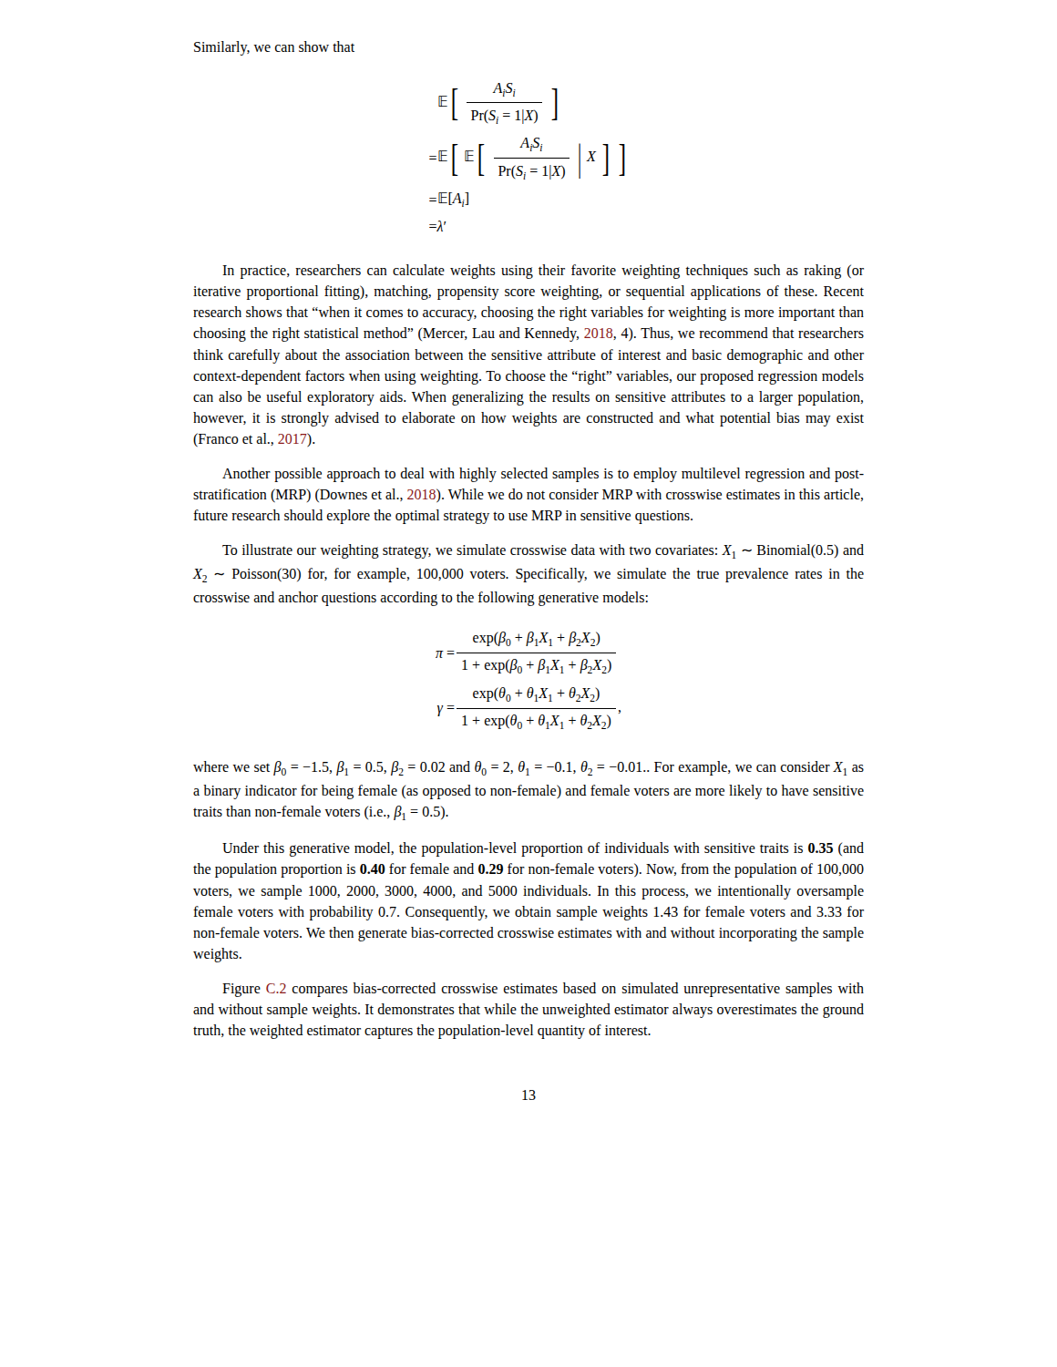Similarly, we can show that
| | 𝔼 [ A i S i Pr( S i = 1/ X ) ] |
| = | 𝔼 [ 𝔼 [ A i S i Pr( S i = 1/ X ) / X ] ] |
| = | 𝔼 [ A i ] |
| = | λ ′ |
In practice, researchers can calculate weights using their favorite weighting techniques such as raking (or iterative proportional fitting), matching, propensity score weighting, or sequential applications of these. Recent research shows that “when it comes to accuracy, choosing the right variables for weighting is more important than choosing the right statistical method” (Mercer, Lau and Kennedy, 2018, 4). Thus, we recommend that researchers think carefully about the association between the sensitive attribute of interest and basic demographic and other context-dependent factors when using weighting. To choose the “right” variables, our proposed regression models can also be useful exploratory aids. When generalizing the results on sensitive attributes to a larger population, however, it is strongly advised to elaborate on how weights are constructed and what potential bias may exist (Franco et al., 2017).
Another possible approach to deal with highly selected samples is to employ multilevel regression and post-stratification (MRP) (Downes et al., 2018). While we do not consider MRP with crosswise estimates in this article, future research should explore the optimal strategy to use MRP in sensitive questions.
To illustrate our weighting strategy, we simulate crosswise data with two covariates: X1 ∼ Binomial(0.5) and X2 ∼ Poisson(30) for, for example, 100,000 voters. Specifically, we simulate the true prevalence rates in the crosswise and anchor questions according to the following generative models:
| π = | exp( β 0 + β 1 X 1 + β 2 X 2 ) 1 + exp( β 0 + β 1 X 1 + β 2 X 2 ) |
| γ = | exp( θ 0 + θ 1 X 1 + θ 2 X 2 ) 1 + exp( θ 0 + θ 1 X 1 + θ 2 X 2 ) , |
where we set β0 = −1.5, β1 = 0.5, β2 = 0.02 and θ0 = 2, θ1 = −0.1, θ2 = −0.01.. For example, we can consider X1 as a binary indicator for being female (as opposed to non-female) and female voters are more likely to have sensitive traits than non-female voters (i.e., β1 = 0.5).
Under this generative model, the population-level proportion of individuals with sensitive traits is 0.35 (and the population proportion is 0.40 for female and 0.29 for non-female voters). Now, from the population of 100,000 voters, we sample 1000, 2000, 3000, 4000, and 5000 individuals. In this process, we intentionally oversample female voters with probability 0.7. Consequently, we obtain sample weights 1.43 for female voters and 3.33 for non-female voters. We then generate bias-corrected crosswise estimates with and without incorporating the sample weights.
Figure C.2 compares bias-corrected crosswise estimates based on simulated unrepresentative samples with and without sample weights. It demonstrates that while the unweighted estimator always overestimates the ground truth, the weighted estimator captures the population-level quantity of interest.
13